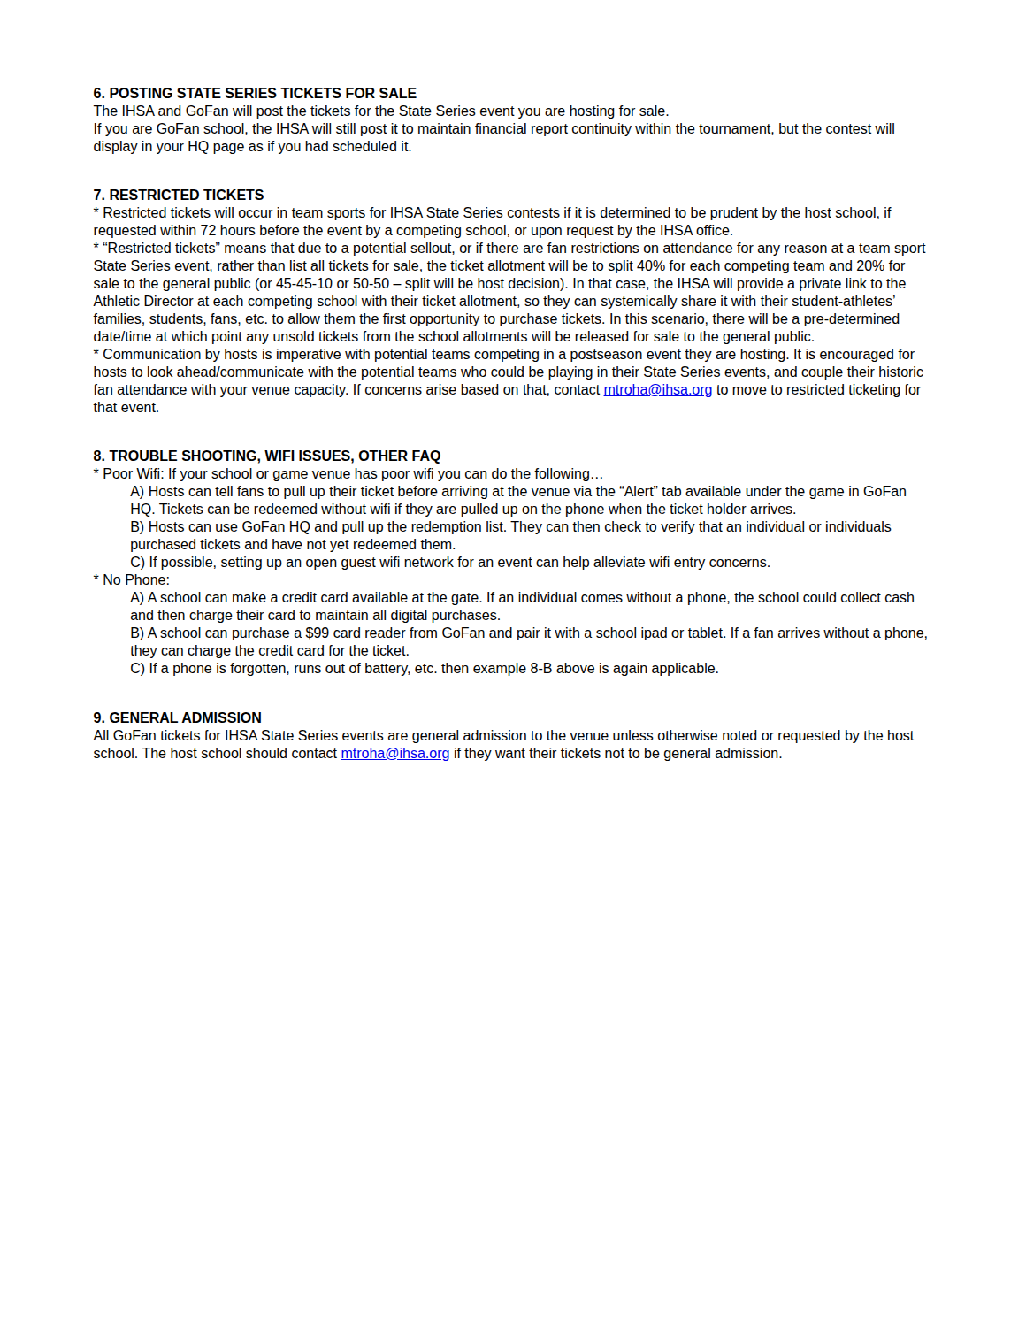6. Posting State Series Tickets for Sale
The IHSA and GoFan will post the tickets for the State Series event you are hosting for sale.
If you are GoFan school, the IHSA will still post it to maintain financial report continuity within the tournament, but the contest will display in your HQ page as if you had scheduled it.
7. Restricted Tickets
* Restricted tickets will occur in team sports for IHSA State Series contests if it is determined to be prudent by the host school, if requested within 72 hours before the event by a competing school, or upon request by the IHSA office.
* “Restricted tickets” means that due to a potential sellout, or if there are fan restrictions on attendance for any reason at a team sport State Series event, rather than list all tickets for sale, the ticket allotment will be to split 40% for each competing team and 20% for sale to the general public (or 45-45-10 or 50-50 – split will be host decision). In that case, the IHSA will provide a private link to the Athletic Director at each competing school with their ticket allotment, so they can systemically share it with their student-athletes’ families, students, fans, etc. to allow them the first opportunity to purchase tickets. In this scenario, there will be a pre-determined date/time at which point any unsold tickets from the school allotments will be released for sale to the general public.
* Communication by hosts is imperative with potential teams competing in a postseason event they are hosting. It is encouraged for hosts to look ahead/communicate with the potential teams who could be playing in their State Series events, and couple their historic fan attendance with your venue capacity. If concerns arise based on that, contact mtroha@ihsa.org to move to restricted ticketing for that event.
8. Trouble Shooting, WiFi Issues, Other FAQ
* Poor Wifi: If your school or game venue has poor wifi you can do the following…
A) Hosts can tell fans to pull up their ticket before arriving at the venue via the “Alert” tab available under the game in GoFan HQ. Tickets can be redeemed without wifi if they are pulled up on the phone when the ticket holder arrives.
B) Hosts can use GoFan HQ and pull up the redemption list. They can then check to verify that an individual or individuals purchased tickets and have not yet redeemed them.
C) If possible, setting up an open guest wifi network for an event can help alleviate wifi entry concerns.
* No Phone:
A) A school can make a credit card available at the gate. If an individual comes without a phone, the school could collect cash and then charge their card to maintain all digital purchases.
B) A school can purchase a $99 card reader from GoFan and pair it with a school ipad or tablet. If a fan arrives without a phone, they can charge the credit card for the ticket.
C) If a phone is forgotten, runs out of battery, etc. then example 8-B above is again applicable.
9. General Admission
All GoFan tickets for IHSA State Series events are general admission to the venue unless otherwise noted or requested by the host school. The host school should contact mtroha@ihsa.org if they want their tickets not to be general admission.